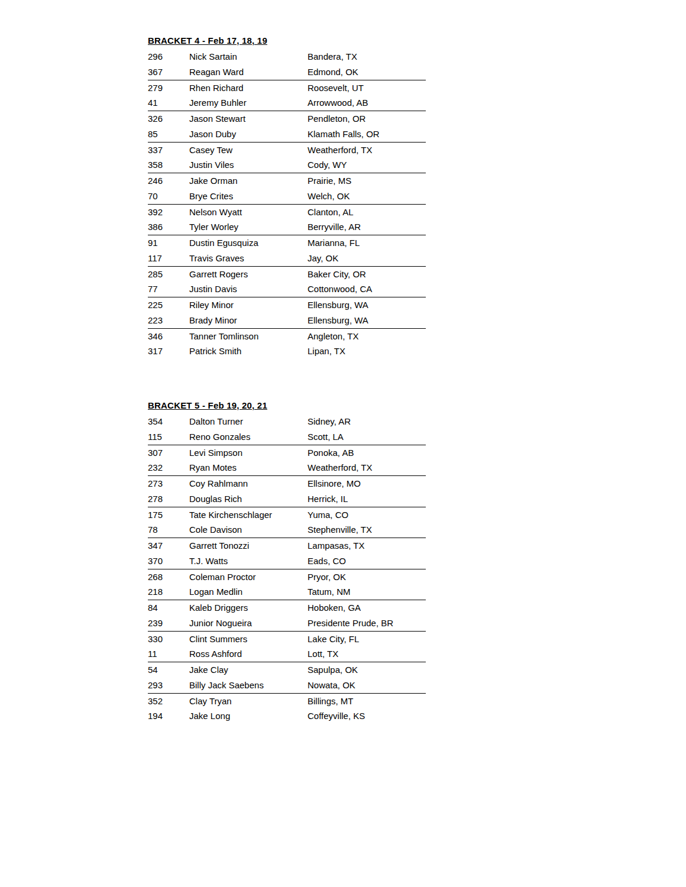BRACKET 4 - Feb 17, 18, 19
| 296 | Nick Sartain | Bandera, TX |
| 367 | Reagan Ward | Edmond, OK |
| 279 | Rhen Richard | Roosevelt, UT |
| 41 | Jeremy Buhler | Arrowwood, AB |
| 326 | Jason Stewart | Pendleton, OR |
| 85 | Jason Duby | Klamath Falls, OR |
| 337 | Casey Tew | Weatherford, TX |
| 358 | Justin Viles | Cody, WY |
| 246 | Jake Orman | Prairie, MS |
| 70 | Brye Crites | Welch, OK |
| 392 | Nelson Wyatt | Clanton, AL |
| 386 | Tyler Worley | Berryville, AR |
| 91 | Dustin Egusquiza | Marianna, FL |
| 117 | Travis Graves | Jay, OK |
| 285 | Garrett Rogers | Baker City, OR |
| 77 | Justin Davis | Cottonwood, CA |
| 225 | Riley Minor | Ellensburg, WA |
| 223 | Brady Minor | Ellensburg, WA |
| 346 | Tanner Tomlinson | Angleton, TX |
| 317 | Patrick Smith | Lipan, TX |
BRACKET 5 - Feb 19, 20, 21
| 354 | Dalton Turner | Sidney, AR |
| 115 | Reno Gonzales | Scott, LA |
| 307 | Levi Simpson | Ponoka, AB |
| 232 | Ryan Motes | Weatherford, TX |
| 273 | Coy Rahlmann | Ellsinore, MO |
| 278 | Douglas Rich | Herrick, IL |
| 175 | Tate Kirchenschlager | Yuma, CO |
| 78 | Cole Davison | Stephenville, TX |
| 347 | Garrett Tonozzi | Lampasas, TX |
| 370 | T.J. Watts | Eads, CO |
| 268 | Coleman Proctor | Pryor, OK |
| 218 | Logan Medlin | Tatum, NM |
| 84 | Kaleb Driggers | Hoboken, GA |
| 239 | Junior Nogueira | Presidente Prude, BR |
| 330 | Clint Summers | Lake City, FL |
| 11 | Ross Ashford | Lott, TX |
| 54 | Jake Clay | Sapulpa, OK |
| 293 | Billy Jack Saebens | Nowata, OK |
| 352 | Clay Tryan | Billings, MT |
| 194 | Jake Long | Coffeyville, KS |